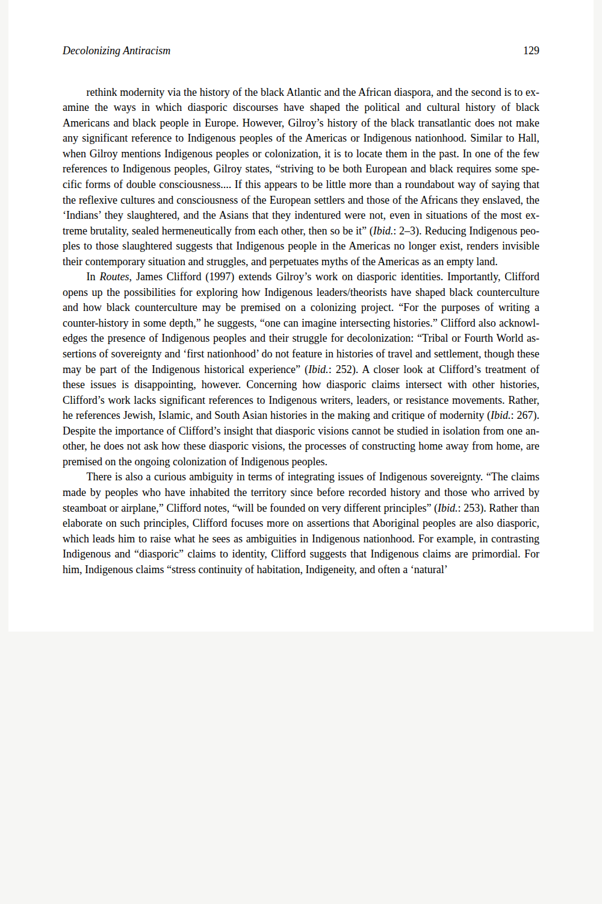Decolonizing Antiracism 129
rethink modernity via the history of the black Atlantic and the African diaspora, and the second is to examine the ways in which diasporic discourses have shaped the political and cultural history of black Americans and black people in Europe. However, Gilroy’s history of the black transatlantic does not make any significant reference to Indigenous peoples of the Americas or Indigenous nationhood. Similar to Hall, when Gilroy mentions Indigenous peoples or colonization, it is to locate them in the past. In one of the few references to Indigenous peoples, Gilroy states, “striving to be both European and black requires some specific forms of double consciousness.... If this appears to be little more than a roundabout way of saying that the reflexive cultures and consciousness of the European settlers and those of the Africans they enslaved, the ‘Indians’ they slaughtered, and the Asians that they indentured were not, even in situations of the most extreme brutality, sealed hermeneutically from each other, then so be it” (Ibid.: 2–3). Reducing Indigenous peoples to those slaughtered suggests that Indigenous people in the Americas no longer exist, renders invisible their contemporary situation and struggles, and perpetuates myths of the Americas as an empty land.
In Routes, James Clifford (1997) extends Gilroy’s work on diasporic identities. Importantly, Clifford opens up the possibilities for exploring how Indigenous leaders/theorists have shaped black counterculture and how black counterculture may be premised on a colonizing project. “For the purposes of writing a counter-history in some depth,” he suggests, “one can imagine intersecting histories.” Clifford also acknowledges the presence of Indigenous peoples and their struggle for decolonization: “Tribal or Fourth World assertions of sovereignty and ‘first nationhood’ do not feature in histories of travel and settlement, though these may be part of the Indigenous historical experience” (Ibid.: 252). A closer look at Clifford’s treatment of these issues is disappointing, however. Concerning how diasporic claims intersect with other histories, Clifford’s work lacks significant references to Indigenous writers, leaders, or resistance movements. Rather, he references Jewish, Islamic, and South Asian histories in the making and critique of modernity (Ibid.: 267). Despite the importance of Clifford’s insight that diasporic visions cannot be studied in isolation from one another, he does not ask how these diasporic visions, the processes of constructing home away from home, are premised on the ongoing colonization of Indigenous peoples.
There is also a curious ambiguity in terms of integrating issues of Indigenous sovereignty. “The claims made by peoples who have inhabited the territory since before recorded history and those who arrived by steamboat or airplane,” Clifford notes, “will be founded on very different principles” (Ibid.: 253). Rather than elaborate on such principles, Clifford focuses more on assertions that Aboriginal peoples are also diasporic, which leads him to raise what he sees as ambiguities in Indigenous nationhood. For example, in contrasting Indigenous and “diasporic” claims to identity, Clifford suggests that Indigenous claims are primordial. For him, Indigenous claims “stress continuity of habitation, Indigeneity, and often a ‘natural’